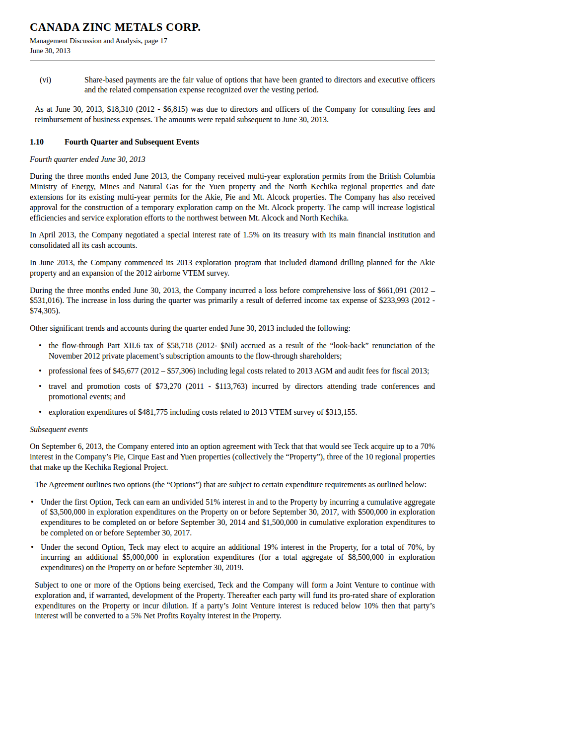CANADA ZINC METALS CORP.
Management Discussion and Analysis, page 17
June 30, 2013
(vi)
Share-based payments are the fair value of options that have been granted to directors and executive officers and the related compensation expense recognized over the vesting period.
As at June 30, 2013, $18,310 (2012 - $6,815) was due to directors and officers of the Company for consulting fees and reimbursement of business expenses. The amounts were repaid subsequent to June 30, 2013.
1.10 Fourth Quarter and Subsequent Events
Fourth quarter ended June 30, 2013
During the three months ended June 2013, the Company received multi-year exploration permits from the British Columbia Ministry of Energy, Mines and Natural Gas for the Yuen property and the North Kechika regional properties and date extensions for its existing multi-year permits for the Akie, Pie and Mt. Alcock properties. The Company has also received approval for the construction of a temporary exploration camp on the Mt. Alcock property. The camp will increase logistical efficiencies and service exploration efforts to the northwest between Mt. Alcock and North Kechika.
In April 2013, the Company negotiated a special interest rate of 1.5% on its treasury with its main financial institution and consolidated all its cash accounts.
In June 2013, the Company commenced its 2013 exploration program that included diamond drilling planned for the Akie property and an expansion of the 2012 airborne VTEM survey.
During the three months ended June 30, 2013, the Company incurred a loss before comprehensive loss of $661,091 (2012 – $531,016). The increase in loss during the quarter was primarily a result of deferred income tax expense of $233,993 (2012 - $74,305).
Other significant trends and accounts during the quarter ended June 30, 2013 included the following:
the flow-through Part XII.6 tax of $58,718 (2012- $Nil) accrued as a result of the “look-back” renunciation of the November 2012 private placement’s subscription amounts to the flow-through shareholders;
professional fees of $45,677 (2012 – $57,306) including legal costs related to 2013 AGM and audit fees for fiscal 2013;
travel and promotion costs of $73,270 (2011 - $113,763) incurred by directors attending trade conferences and promotional events; and
exploration expenditures of $481,775 including costs related to 2013 VTEM survey of $313,155.
Subsequent events
On September 6, 2013, the Company entered into an option agreement with Teck that that would see Teck acquire up to a 70% interest in the Company’s Pie, Cirque East and Yuen properties (collectively the “Property”), three of the 10 regional properties that make up the Kechika Regional Project.
The Agreement outlines two options (the “Options”) that are subject to certain expenditure requirements as outlined below:
Under the first Option, Teck can earn an undivided 51% interest in and to the Property by incurring a cumulative aggregate of $3,500,000 in exploration expenditures on the Property on or before September 30, 2017, with $500,000 in exploration expenditures to be completed on or before September 30, 2014 and $1,500,000 in cumulative exploration expenditures to be completed on or before September 30, 2017.
Under the second Option, Teck may elect to acquire an additional 19% interest in the Property, for a total of 70%, by incurring an additional $5,000,000 in exploration expenditures (for a total aggregate of $8,500,000 in exploration expenditures) on the Property on or before September 30, 2019.
Subject to one or more of the Options being exercised, Teck and the Company will form a Joint Venture to continue with exploration and, if warranted, development of the Property. Thereafter each party will fund its pro-rated share of exploration expenditures on the Property or incur dilution. If a party’s Joint Venture interest is reduced below 10% then that party’s interest will be converted to a 5% Net Profits Royalty interest in the Property.